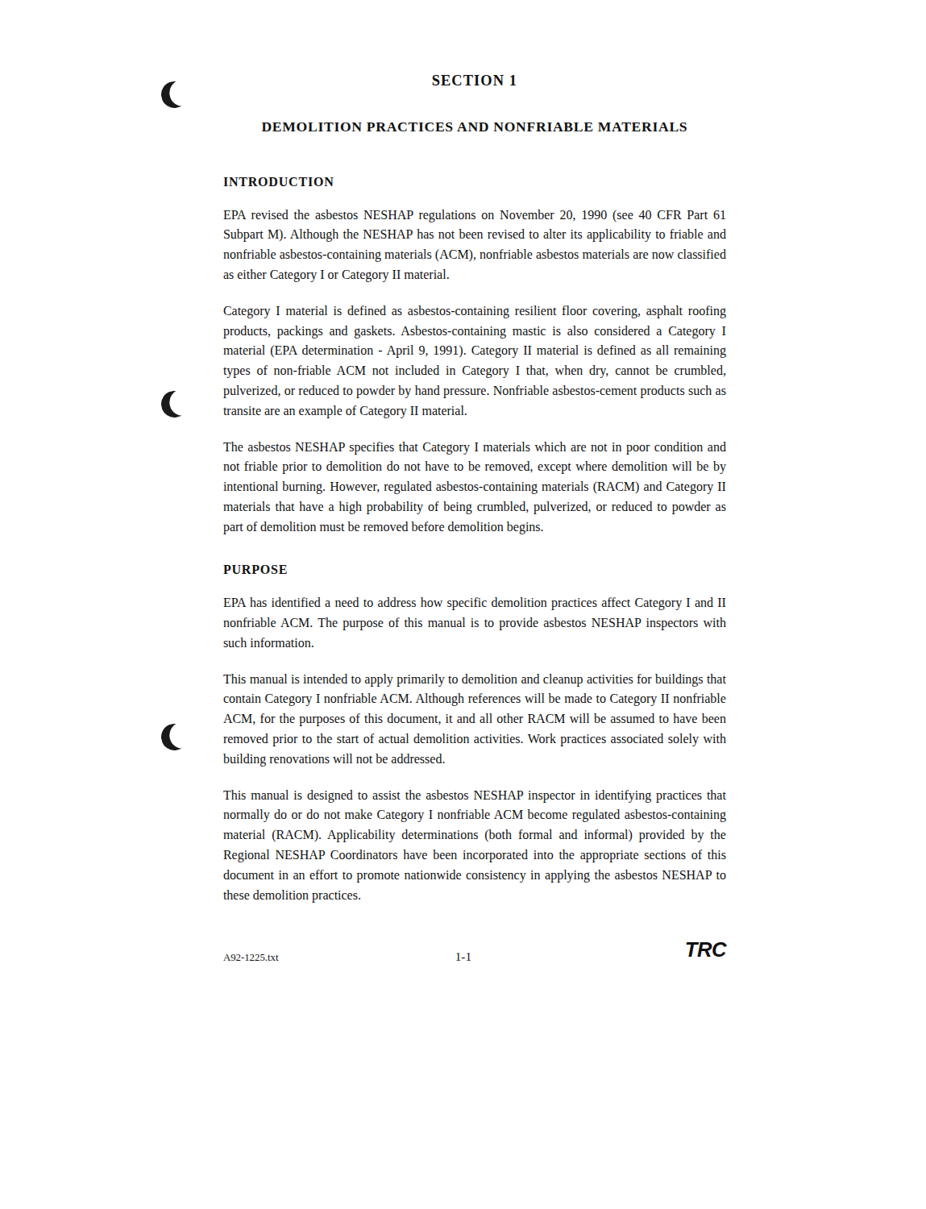SECTION 1
DEMOLITION PRACTICES AND NONFRIABLE MATERIALS
INTRODUCTION
EPA revised the asbestos NESHAP regulations on November 20, 1990 (see 40 CFR Part 61 Subpart M). Although the NESHAP has not been revised to alter its applicability to friable and nonfriable asbestos-containing materials (ACM), nonfriable asbestos materials are now classified as either Category I or Category II material.
Category I material is defined as asbestos-containing resilient floor covering, asphalt roofing products, packings and gaskets. Asbestos-containing mastic is also considered a Category I material (EPA determination - April 9, 1991). Category II material is defined as all remaining types of non-friable ACM not included in Category I that, when dry, cannot be crumbled, pulverized, or reduced to powder by hand pressure. Nonfriable asbestos-cement products such as transite are an example of Category II material.
The asbestos NESHAP specifies that Category I materials which are not in poor condition and not friable prior to demolition do not have to be removed, except where demolition will be by intentional burning. However, regulated asbestos-containing materials (RACM) and Category II materials that have a high probability of being crumbled, pulverized, or reduced to powder as part of demolition must be removed before demolition begins.
PURPOSE
EPA has identified a need to address how specific demolition practices affect Category I and II nonfriable ACM. The purpose of this manual is to provide asbestos NESHAP inspectors with such information.
This manual is intended to apply primarily to demolition and cleanup activities for buildings that contain Category I nonfriable ACM. Although references will be made to Category II nonfriable ACM, for the purposes of this document, it and all other RACM will be assumed to have been removed prior to the start of actual demolition activities. Work practices associated solely with building renovations will not be addressed.
This manual is designed to assist the asbestos NESHAP inspector in identifying practices that normally do or do not make Category I nonfriable ACM become regulated asbestos-containing material (RACM). Applicability determinations (both formal and informal) provided by the Regional NESHAP Coordinators have been incorporated into the appropriate sections of this document in an effort to promote nationwide consistency in applying the asbestos NESHAP to these demolition practices.
A92-1225.txt 1-1 TRC